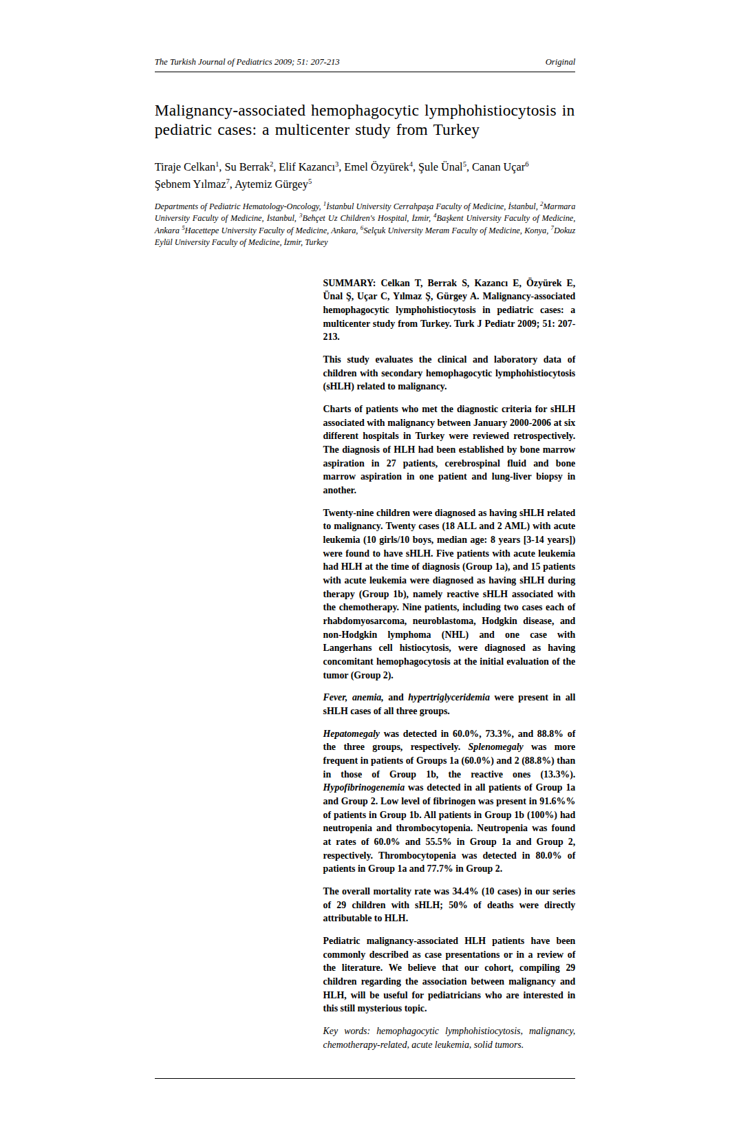The Turkish Journal of Pediatrics 2009; 51: 207-213 Original
Malignancy-associated hemophagocytic lymphohistiocytosis in pediatric cases: a multicenter study from Turkey
Tiraje Celkan1, Su Berrak2, Elif Kazancı3, Emel Özyürek4, Şule Ünal5, Canan Uçar6
Şebnem Yılmaz7, Aytemiz Gürgey5
Departments of Pediatric Hematology-Oncology, 1İstanbul University Cerrahpaşa Faculty of Medicine, İstanbul, 2Marmara University Faculty of Medicine, İstanbul, 3Behçet Uz Children's Hospital, İzmir, 4Başkent University Faculty of Medicine, Ankara 5Hacettepe University Faculty of Medicine, Ankara, 6Selçuk University Meram Faculty of Medicine, Konya, 7Dokuz Eylül University Faculty of Medicine, İzmir, Turkey
SUMMARY: Celkan T, Berrak S, Kazancı E, Özyürek E, Ünal Ş, Uçar C, Yılmaz Ş, Gürgey A. Malignancy-associated hemophagocytic lymphohistiocytosis in pediatric cases: a multicenter study from Turkey. Turk J Pediatr 2009; 51: 207-213.
This study evaluates the clinical and laboratory data of children with secondary hemophagocytic lymphohistiocytosis (sHLH) related to malignancy.
Charts of patients who met the diagnostic criteria for sHLH associated with malignancy between January 2000-2006 at six different hospitals in Turkey were reviewed retrospectively. The diagnosis of HLH had been established by bone marrow aspiration in 27 patients, cerebrospinal fluid and bone marrow aspiration in one patient and lung-liver biopsy in another.
Twenty-nine children were diagnosed as having sHLH related to malignancy. Twenty cases (18 ALL and 2 AML) with acute leukemia (10 girls/10 boys, median age: 8 years [3-14 years]) were found to have sHLH. Five patients with acute leukemia had HLH at the time of diagnosis (Group 1a), and 15 patients with acute leukemia were diagnosed as having sHLH during therapy (Group 1b), namely reactive sHLH associated with the chemotherapy. Nine patients, including two cases each of rhabdomyosarcoma, neuroblastoma, Hodgkin disease, and non-Hodgkin lymphoma (NHL) and one case with Langerhans cell histiocytosis, were diagnosed as having concomitant hemophagocytosis at the initial evaluation of the tumor (Group 2).
Fever, anemia, and hypertriglyceridemia were present in all sHLH cases of all three groups.
Hepatomegaly was detected in 60.0%, 73.3%, and 88.8% of the three groups, respectively. Splenomegaly was more frequent in patients of Groups 1a (60.0%) and 2 (88.8%) than in those of Group 1b, the reactive ones (13.3%). Hypofibrinogenemia was detected in all patients of Group 1a and Group 2. Low level of fibrinogen was present in 91.6%% of patients in Group 1b. All patients in Group 1b (100%) had neutropenia and thrombocytopenia. Neutropenia was found at rates of 60.0% and 55.5% in Group 1a and Group 2, respectively. Thrombocytopenia was detected in 80.0% of patients in Group 1a and 77.7% in Group 2.
The overall mortality rate was 34.4% (10 cases) in our series of 29 children with sHLH; 50% of deaths were directly attributable to HLH.
Pediatric malignancy-associated HLH patients have been commonly described as case presentations or in a review of the literature. We believe that our cohort, compiling 29 children regarding the association between malignancy and HLH, will be useful for pediatricians who are interested in this still mysterious topic.
Key words: hemophagocytic lymphohistiocytosis, malignancy, chemotherapy-related, acute leukemia, solid tumors.